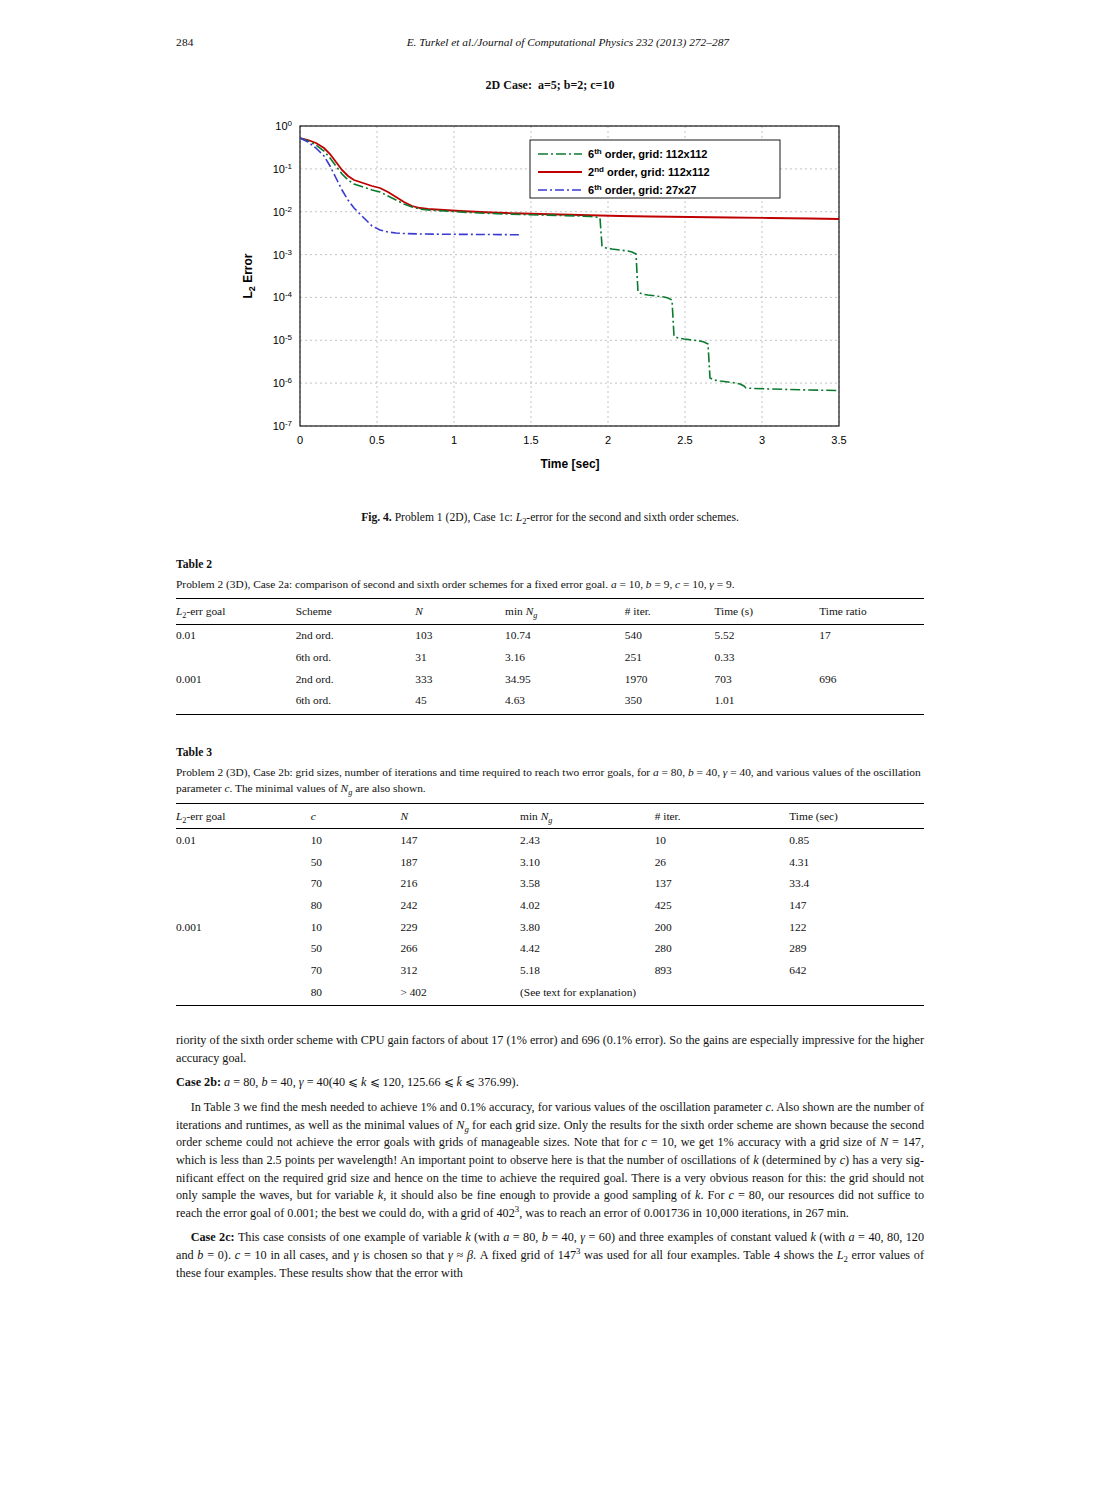284 E. Turkel et al./Journal of Computational Physics 232 (2013) 272–287
2D Case: a=5; b=2; c=10
100 10-1 10-2 10-3 10-4 10-5 10-6 10-7 0 0.5 1 1.5 2 2.5 3 3.5 Time [sec] L2 Error 6th order, grid: 112x112 2nd order, grid: 112x112 6th order, grid: 27x27
Fig. 4. Problem 1 (2D), Case 1c: L2-error for the second and sixth order schemes.
Table 2
Problem 2 (3D), Case 2a: comparison of second and sixth order schemes for a fixed error goal. a = 10, b = 9, c = 10, γ = 9.
| L 2 -err goal | Scheme | N | min N g | # iter. | Time (s) | Time ratio |
| --- | --- | --- | --- | --- | --- | --- |
| 0.01 | 2nd ord. | 103 | 10.74 | 540 | 5.52 | 17 |
| | 6th ord. | 31 | 3.16 | 251 | 0.33 | |
| 0.001 | 2nd ord. | 333 | 34.95 | 1970 | 703 | 696 |
| | 6th ord. | 45 | 4.63 | 350 | 1.01 | |
Table 3
Problem 2 (3D), Case 2b: grid sizes, number of iterations and time required to reach two error goals, for a = 80, b = 40, γ = 40, and various values of the oscillation parameter c. The minimal values of Ng are also shown.
| L 2 -err goal | c | N | min N g | # iter. | Time (sec) |
| --- | --- | --- | --- | --- | --- |
| 0.01 | 10 | 147 | 2.43 | 10 | 0.85 |
| | 50 | 187 | 3.10 | 26 | 4.31 |
| | 70 | 216 | 3.58 | 137 | 33.4 |
| | 80 | 242 | 4.02 | 425 | 147 |
| 0.001 | 10 | 229 | 3.80 | 200 | 122 |
| | 50 | 266 | 4.42 | 280 | 289 |
| | 70 | 312 | 5.18 | 893 | 642 |
| | 80 | > 402 | (See text for explanation) |
riority of the sixth order scheme with CPU gain factors of about 17 (1% error) and 696 (0.1% error). So the gains are especially impressive for the higher accuracy goal.
Case 2b: a = 80, b = 40, γ = 40(40 ⩽ k ⩽ 120, 125.66 ⩽ k̄ ⩽ 376.99).
In Table 3 we find the mesh needed to achieve 1% and 0.1% accuracy, for various values of the oscillation parameter c. Also shown are the number of iterations and runtimes, as well as the minimal values of Ng for each grid size. Only the results for the sixth order scheme are shown because the second order scheme could not achieve the error goals with grids of manageable sizes. Note that for c = 10, we get 1% accuracy with a grid size of N = 147, which is less than 2.5 points per wavelength! An important point to observe here is that the number of oscillations of k (determined by c) has a very significant effect on the required grid size and hence on the time to achieve the required goal. There is a very obvious reason for this: the grid should not only sample the waves, but for variable k, it should also be fine enough to provide a good sampling of k. For c = 80, our resources did not suffice to reach the error goal of 0.001; the best we could do, with a grid of 4023, was to reach an error of 0.001736 in 10,000 iterations, in 267 min.
Case 2c: This case consists of one example of variable k (with a = 80, b = 40, γ = 60) and three examples of constant valued k (with a = 40, 80, 120 and b = 0). c = 10 in all cases, and γ is chosen so that γ ≈ β. A fixed grid of 1473 was used for all four examples. Table 4 shows the L2 error values of these four examples. These results show that the error with